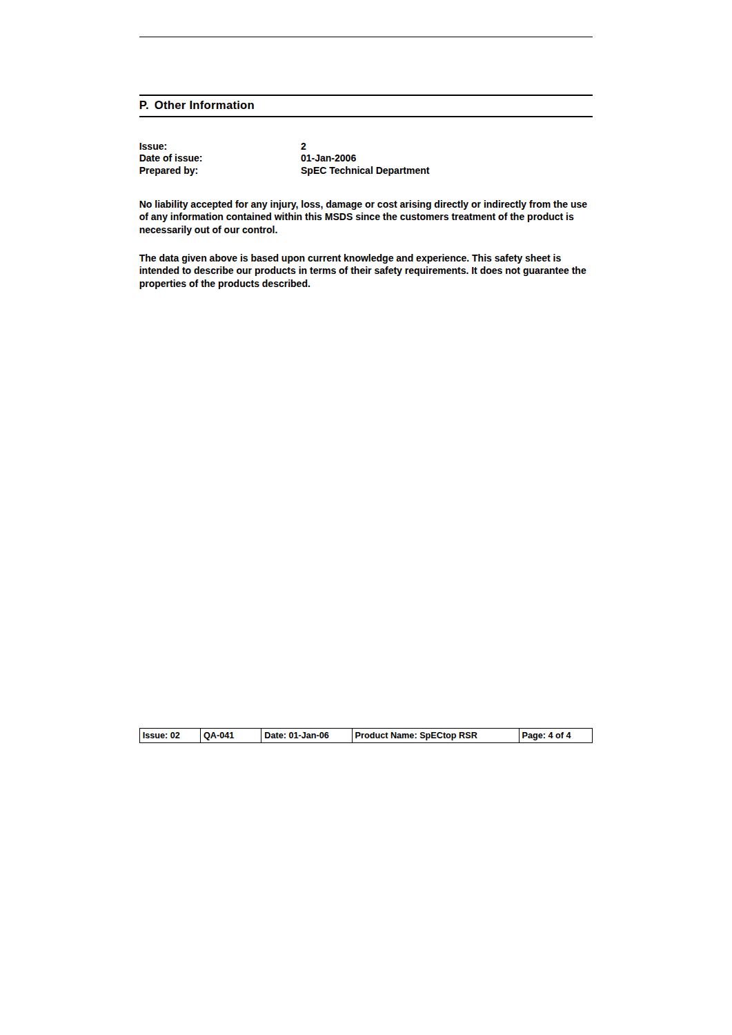P. Other Information
| Issue: | 2 |
| Date of issue: | 01-Jan-2006 |
| Prepared by: | SpEC Technical Department |
No liability accepted for any injury, loss, damage or cost arising directly or indirectly from the use of any information contained within this MSDS since the customers treatment of the product is necessarily out of our control.
The data given above is based upon current knowledge and experience. This safety sheet is intended to describe our products in terms of their safety requirements. It does not guarantee the properties of the products described.
| Issue: 02 | QA-041 | Date: 01-Jan-06 | Product Name: SpECtop RSR | Page: 4 of 4 |